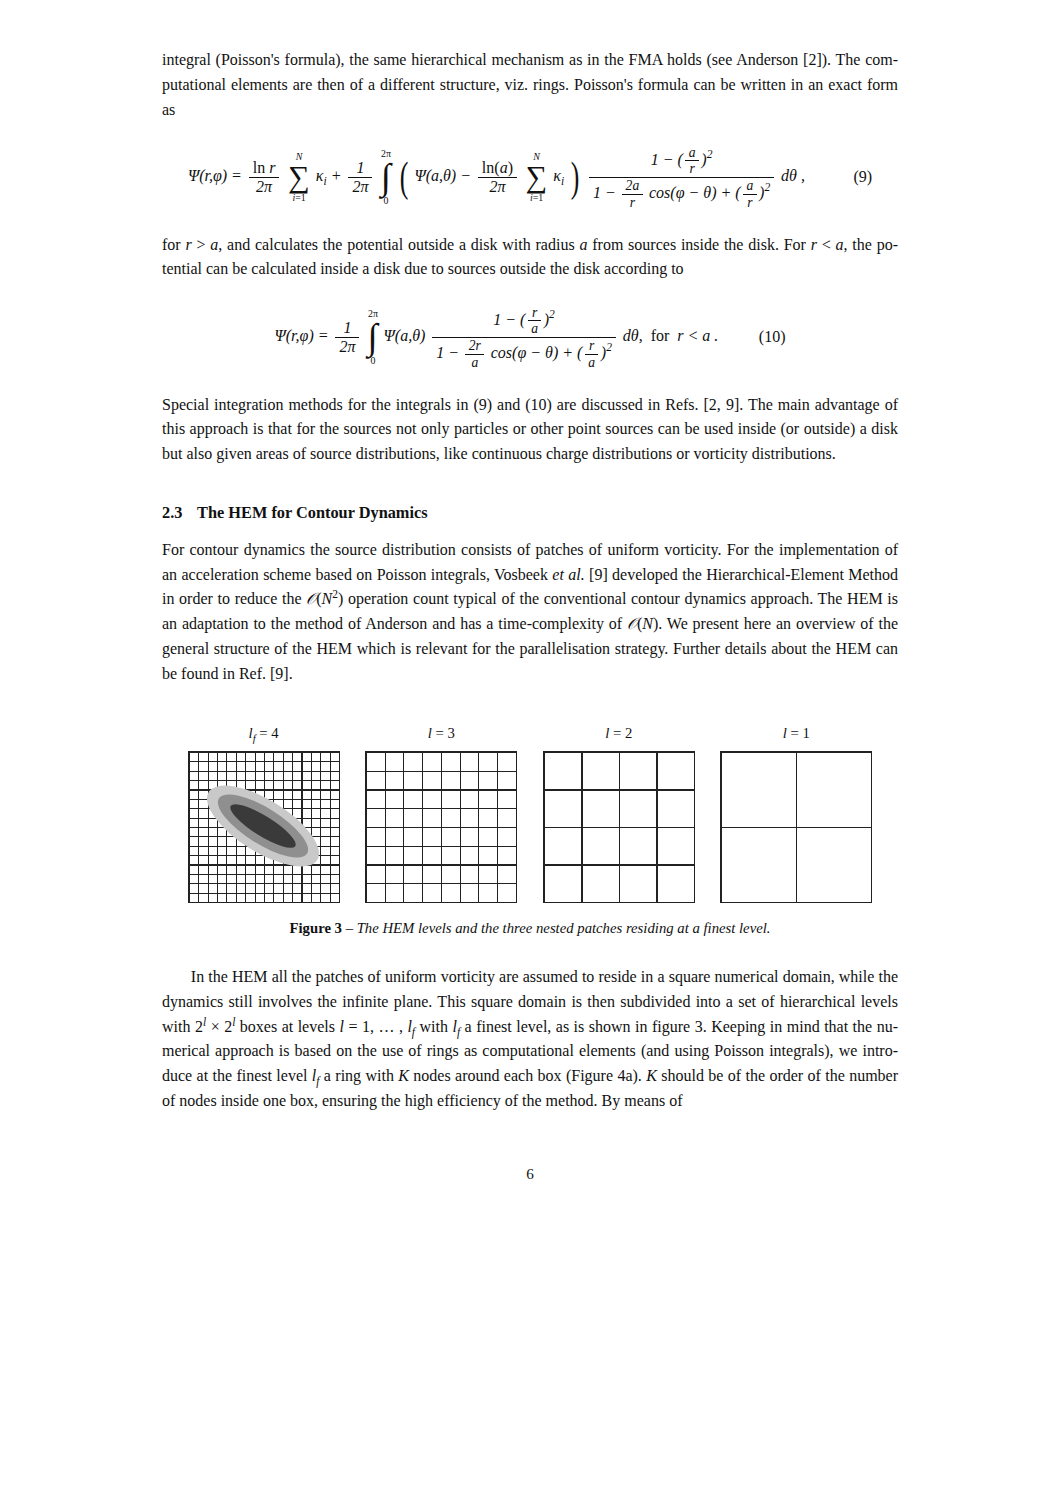integral (Poisson's formula), the same hierarchical mechanism as in the FMA holds (see Anderson [2]). The computational elements are then of a different structure, viz. rings. Poisson's formula can be written in an exact form as
Ψ(r,φ) = ln r 2π N∑i=1 κi + 12π 2π∫0 ( Ψ(a,θ) − ln(a) 2π N∑i=1 κi ) 1 − (ar)2 1 − 2a r cos(φ − θ) + (ar)2 dθ ,
(9)
for r > a, and calculates the potential outside a disk with radius a from sources inside the disk. For r < a, the potential can be calculated inside a disk due to sources outside the disk according to
Ψ(r,φ) = 12π 2π∫0 Ψ(a,θ) 1 − (ra)2 1 − 2r a cos(φ − θ) + (ra)2 dθ, for r < a .
(10)
Special integration methods for the integrals in (9) and (10) are discussed in Refs. [2, 9]. The main advantage of this approach is that for the sources not only particles or other point sources can be used inside (or outside) a disk but also given areas of source distributions, like continuous charge distributions or vorticity distributions.
2.3 The HEM for Contour Dynamics
For contour dynamics the source distribution consists of patches of uniform vorticity. For the implementation of an acceleration scheme based on Poisson integrals, Vosbeek et al. [9] developed the Hierarchical-Element Method in order to reduce the 𝒪(N2) operation count typical of the conventional contour dynamics approach. The HEM is an adaptation to the method of Anderson and has a time-complexity of 𝒪(N). We present here an overview of the general structure of the HEM which is relevant for the parallelisation strategy. Further details about the HEM can be found in Ref. [9].
lf = 4
l = 3
l = 2
l = 1
Figure 3 – The HEM levels and the three nested patches residing at a finest level.
In the HEM all the patches of uniform vorticity are assumed to reside in a square numerical domain, while the dynamics still involves the infinite plane. This square domain is then subdivided into a set of hierarchical levels with 2l × 2l boxes at levels l = 1, … , lf with lf a finest level, as is shown in figure 3. Keeping in mind that the numerical approach is based on the use of rings as computational elements (and using Poisson integrals), we introduce at the finest level lf a ring with K nodes around each box (Figure 4a). K should be of the order of the number of nodes inside one box, ensuring the high efficiency of the method. By means of
6